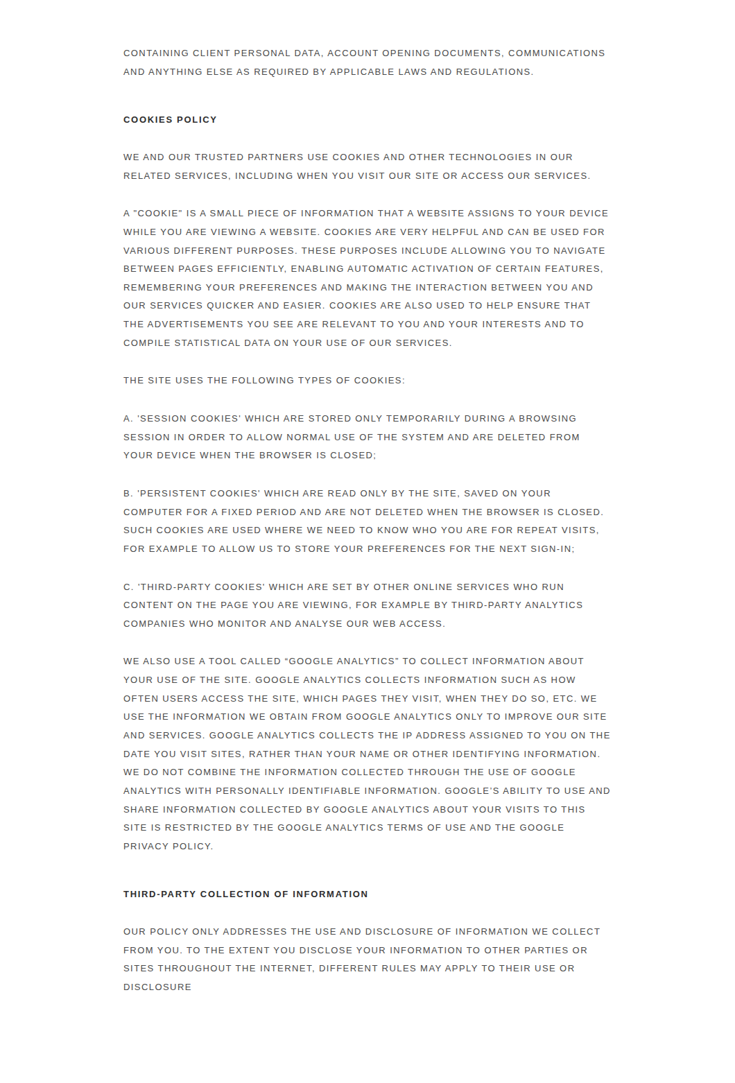Containing client personal data, account opening documents, communications and anything else as required by applicable laws and regulations.
Cookies Policy
We and our trusted partners use cookies and other technologies in our related services, including when you visit our site or access our services.
A "cookie" is a small piece of information that a website assigns to your device while you are viewing a website. Cookies are very helpful and can be used for various different purposes. These purposes include allowing you to navigate between pages efficiently, enabling automatic activation of certain features, remembering your preferences and making the interaction between you and our services quicker and easier. Cookies are also used to help ensure that the advertisements you see are relevant to you and your interests and to compile statistical data on your use of our services.
The site uses the following types of cookies:
a. 'session cookies' which are stored only temporarily during a browsing session in order to allow normal use of the system and are deleted from your device when the browser is closed;
b. 'persistent cookies' which are read only by the site, saved on your computer for a fixed period and are not deleted when the browser is closed. Such cookies are used where we need to know who you are for repeat visits, for example to allow us to store your preferences for the next sign-in;
c. 'third-party cookies' which are set by other online services who run content on the page you are viewing, for example by third-party analytics companies who monitor and analyse our web access.
We also use a tool called “Google Analytics” to collect information about your use of the site. Google Analytics collects information such as how often users access the site, which pages they visit, when they do so, etc. We use the information we obtain from Google Analytics only to improve our site and services. Google Analytics collects the IP address assigned to you on the date you visit sites, rather than your name or other identifying information. We do not combine the information collected through the use of Google Analytics with personally identifiable information. Google’s ability to use and share information collected by Google Analytics about your visits to this site is restricted by the Google Analytics terms of use and the Google privacy policy.
Third-Party Collection of Information
Our policy only addresses the use and disclosure of information we collect from you. To the extent you disclose your information to other parties or sites throughout the internet, different rules may apply to their use or disclosure